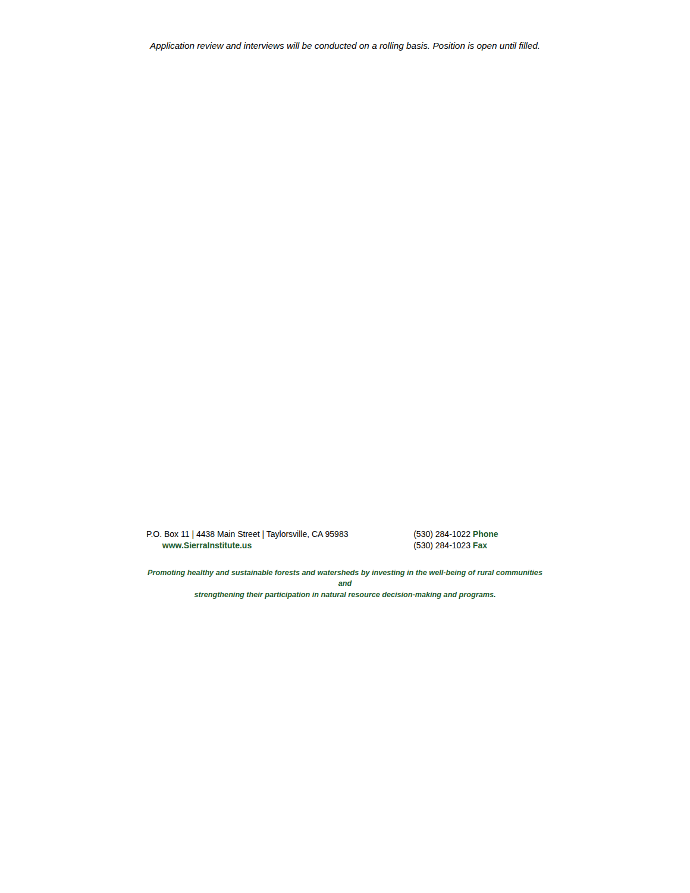Application review and interviews will be conducted on a rolling basis. Position is open until filled.
P.O. Box 11 | 4438 Main Street | Taylorsville, CA 95983 www.SierraInstitute.us
(530) 284-1022 Phone
(530) 284-1023 Fax
Promoting healthy and sustainable forests and watersheds by investing in the well-being of rural communities and strengthening their participation in natural resource decision-making and programs.